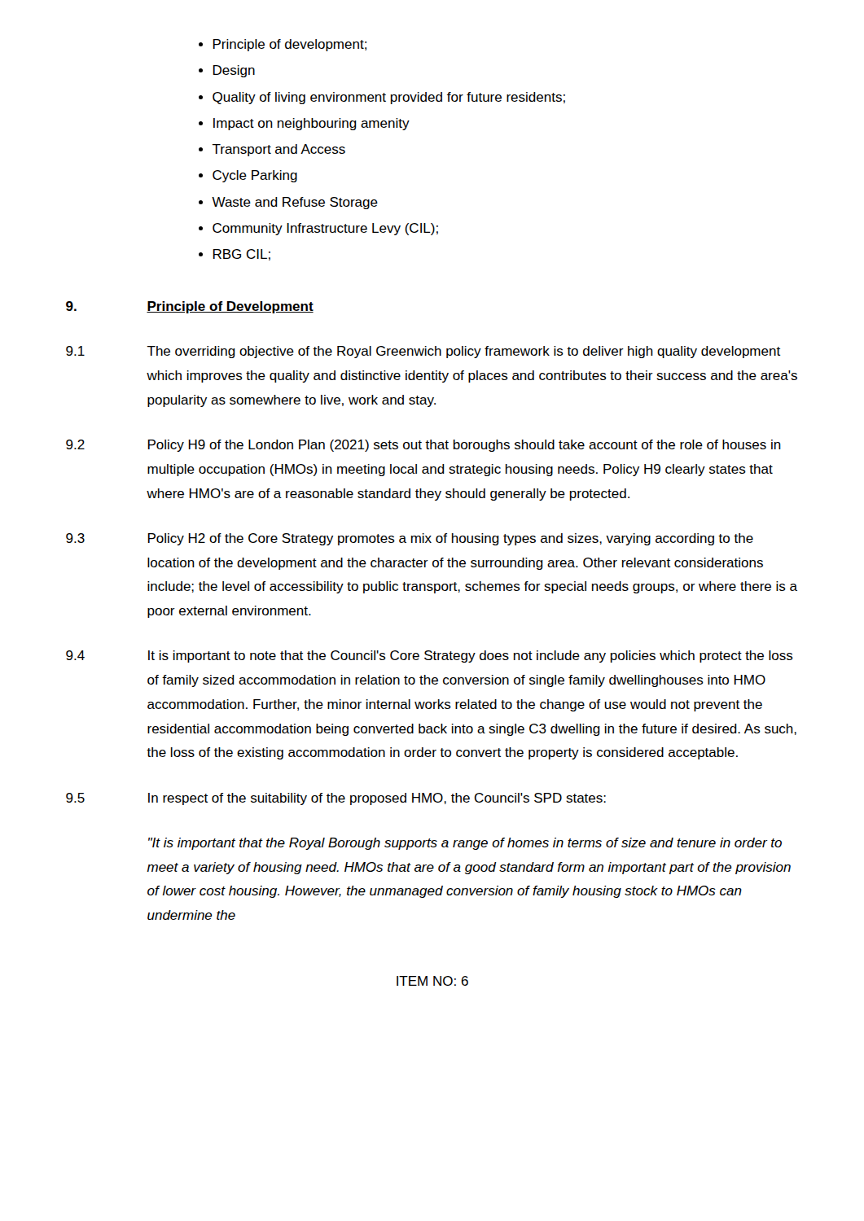Principle of development;
Design
Quality of living environment provided for future residents;
Impact on neighbouring amenity
Transport and Access
Cycle Parking
Waste and Refuse Storage
Community Infrastructure Levy (CIL);
RBG CIL;
9. Principle of Development
9.1 The overriding objective of the Royal Greenwich policy framework is to deliver high quality development which improves the quality and distinctive identity of places and contributes to their success and the area's popularity as somewhere to live, work and stay.
9.2 Policy H9 of the London Plan (2021) sets out that boroughs should take account of the role of houses in multiple occupation (HMOs) in meeting local and strategic housing needs. Policy H9 clearly states that where HMO's are of a reasonable standard they should generally be protected.
9.3 Policy H2 of the Core Strategy promotes a mix of housing types and sizes, varying according to the location of the development and the character of the surrounding area. Other relevant considerations include; the level of accessibility to public transport, schemes for special needs groups, or where there is a poor external environment.
9.4 It is important to note that the Council's Core Strategy does not include any policies which protect the loss of family sized accommodation in relation to the conversion of single family dwellinghouses into HMO accommodation. Further, the minor internal works related to the change of use would not prevent the residential accommodation being converted back into a single C3 dwelling in the future if desired. As such, the loss of the existing accommodation in order to convert the property is considered acceptable.
9.5 In respect of the suitability of the proposed HMO, the Council's SPD states:
"It is important that the Royal Borough supports a range of homes in terms of size and tenure in order to meet a variety of housing need. HMOs that are of a good standard form an important part of the provision of lower cost housing. However, the unmanaged conversion of family housing stock to HMOs can undermine the
ITEM NO: 6